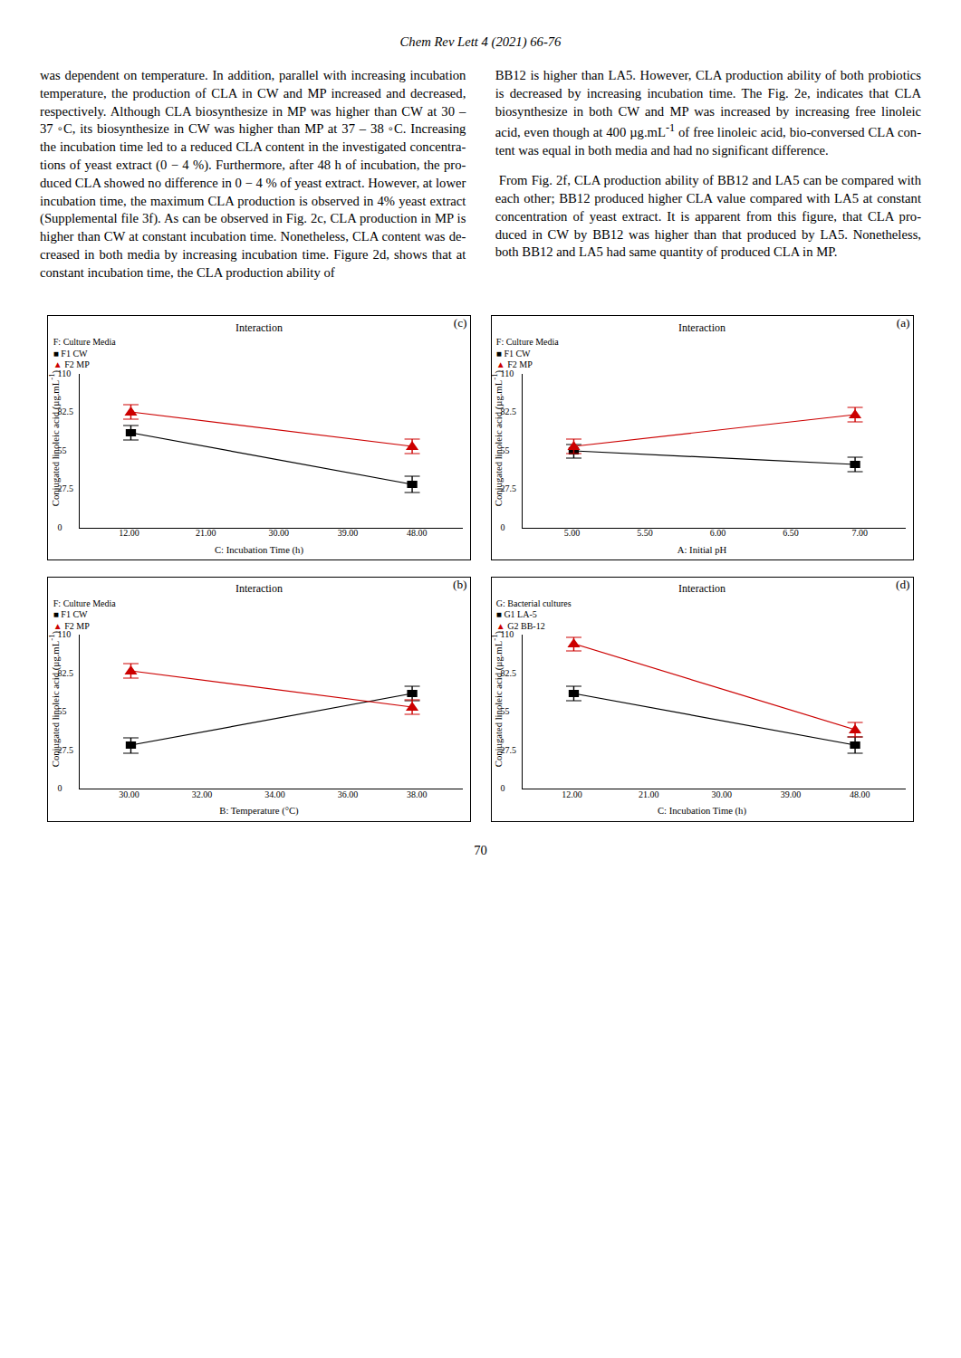Chem Rev Lett 4 (2021) 66-76
was dependent on temperature. In addition, parallel with increasing incubation temperature, the production of CLA in CW and MP increased and decreased, respectively. Although CLA biosynthesize in MP was higher than CW at 30 – 37 ◦C, its biosynthesize in CW was higher than MP at 37 – 38 ◦C. Increasing the incubation time led to a reduced CLA content in the investigated concentrations of yeast extract (0 − 4 %). Furthermore, after 48 h of incubation, the produced CLA showed no difference in 0 − 4 % of yeast extract. However, at lower incubation time, the maximum CLA production is observed in 4% yeast extract (Supplemental file 3f). As can be observed in Fig. 2c, CLA production in MP is higher than CW at constant incubation time. Nonetheless, CLA content was decreased in both media by increasing incubation time. Figure 2d, shows that at constant incubation time, the CLA production ability of
BB12 is higher than LA5. However, CLA production ability of both probiotics is decreased by increasing incubation time. The Fig. 2e, indicates that CLA biosynthesize in both CW and MP was increased by increasing free linoleic acid, even though at 400 µg.mL-1 of free linoleic acid, bio-conversed CLA content was equal in both media and had no significant difference.
From Fig. 2f, CLA production ability of BB12 and LA5 can be compared with each other; BB12 produced higher CLA value compared with LA5 at constant concentration of yeast extract. It is apparent from this figure, that CLA produced in CW by BB12 was higher than that produced by LA5. Nonetheless, both BB12 and LA5 had same quantity of produced CLA in MP.
(c)
Interaction
F: Culture Media
■ F1 CW
▲ F2 MP
Conjugated linoleic acid (µg.mL-1)
110 82.5 55 27.5 0 12.00 21.00 30.00 39.00 48.00
C: Incubation Time (h)
(a)
Interaction
F: Culture Media
■ F1 CW
▲ F2 MP
Conjugated linoleic acid (µg.mL-1)
110 82.5 55 27.5 0 5.00 5.50 6.00 6.50 7.00
A: Initial pH
(b)
Interaction
F: Culture Media
■ F1 CW
▲ F2 MP
Conjugated linoleic acid (µg.mL-1)
110 82.5 55 27.5 0 30.00 32.00 34.00 36.00 38.00
B: Temperature (°C)
(d)
Interaction
G: Bacterial cultures
■ G1 LA-5
▲ G2 BB-12
Conjugated linoleic acid (µg.mL-1)
110 82.5 55 27.5 0 12.00 21.00 30.00 39.00 48.00
C: Incubation Time (h)
70